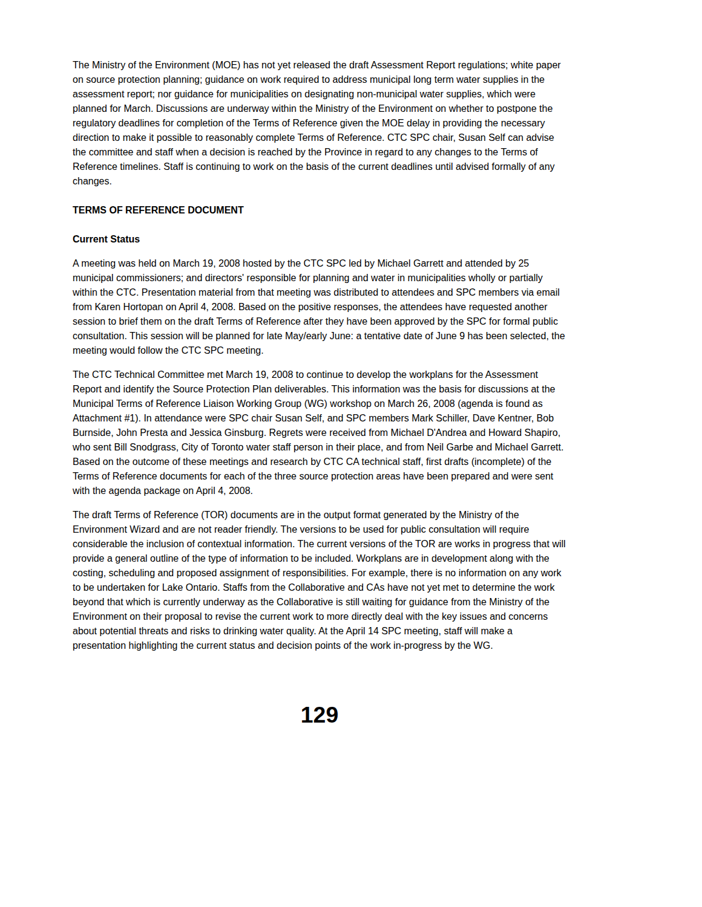The Ministry of the Environment (MOE) has not yet released the draft Assessment Report regulations; white paper on source protection planning; guidance on work required to address municipal long term water supplies in the assessment report; nor guidance for municipalities on designating non-municipal water supplies, which were planned for March. Discussions are underway within the Ministry of the Environment on whether to postpone the regulatory deadlines for completion of the Terms of Reference given the MOE delay in providing the necessary direction to make it possible to reasonably complete Terms of Reference. CTC SPC chair, Susan Self can advise the committee and staff when a decision is reached by the Province in regard to any changes to the Terms of Reference timelines. Staff is continuing to work on the basis of the current deadlines until advised formally of any changes.
Terms of Reference Document
Current Status
A meeting was held on March 19, 2008 hosted by the CTC SPC led by Michael Garrett and attended by 25 municipal commissioners; and directors' responsible for planning and water in municipalities wholly or partially within the CTC. Presentation material from that meeting was distributed to attendees and SPC members via email from Karen Hortopan on April 4, 2008. Based on the positive responses, the attendees have requested another session to brief them on the draft Terms of Reference after they have been approved by the SPC for formal public consultation. This session will be planned for late May/early June: a tentative date of June 9 has been selected, the meeting would follow the CTC SPC meeting.
The CTC Technical Committee met March 19, 2008 to continue to develop the workplans for the Assessment Report and identify the Source Protection Plan deliverables. This information was the basis for discussions at the Municipal Terms of Reference Liaison Working Group (WG) workshop on March 26, 2008 (agenda is found as Attachment #1). In attendance were SPC chair Susan Self, and SPC members Mark Schiller, Dave Kentner, Bob Burnside, John Presta and Jessica Ginsburg. Regrets were received from Michael D'Andrea and Howard Shapiro, who sent Bill Snodgrass, City of Toronto water staff person in their place, and from Neil Garbe and Michael Garrett. Based on the outcome of these meetings and research by CTC CA technical staff, first drafts (incomplete) of the Terms of Reference documents for each of the three source protection areas have been prepared and were sent with the agenda package on April 4, 2008.
The draft Terms of Reference (TOR) documents are in the output format generated by the Ministry of the Environment Wizard and are not reader friendly. The versions to be used for public consultation will require considerable the inclusion of contextual information. The current versions of the TOR are works in progress that will provide a general outline of the type of information to be included. Workplans are in development along with the costing, scheduling and proposed assignment of responsibilities. For example, there is no information on any work to be undertaken for Lake Ontario. Staffs from the Collaborative and CAs have not yet met to determine the work beyond that which is currently underway as the Collaborative is still waiting for guidance from the Ministry of the Environment on their proposal to revise the current work to more directly deal with the key issues and concerns about potential threats and risks to drinking water quality. At the April 14 SPC meeting, staff will make a presentation highlighting the current status and decision points of the work in-progress by the WG.
129